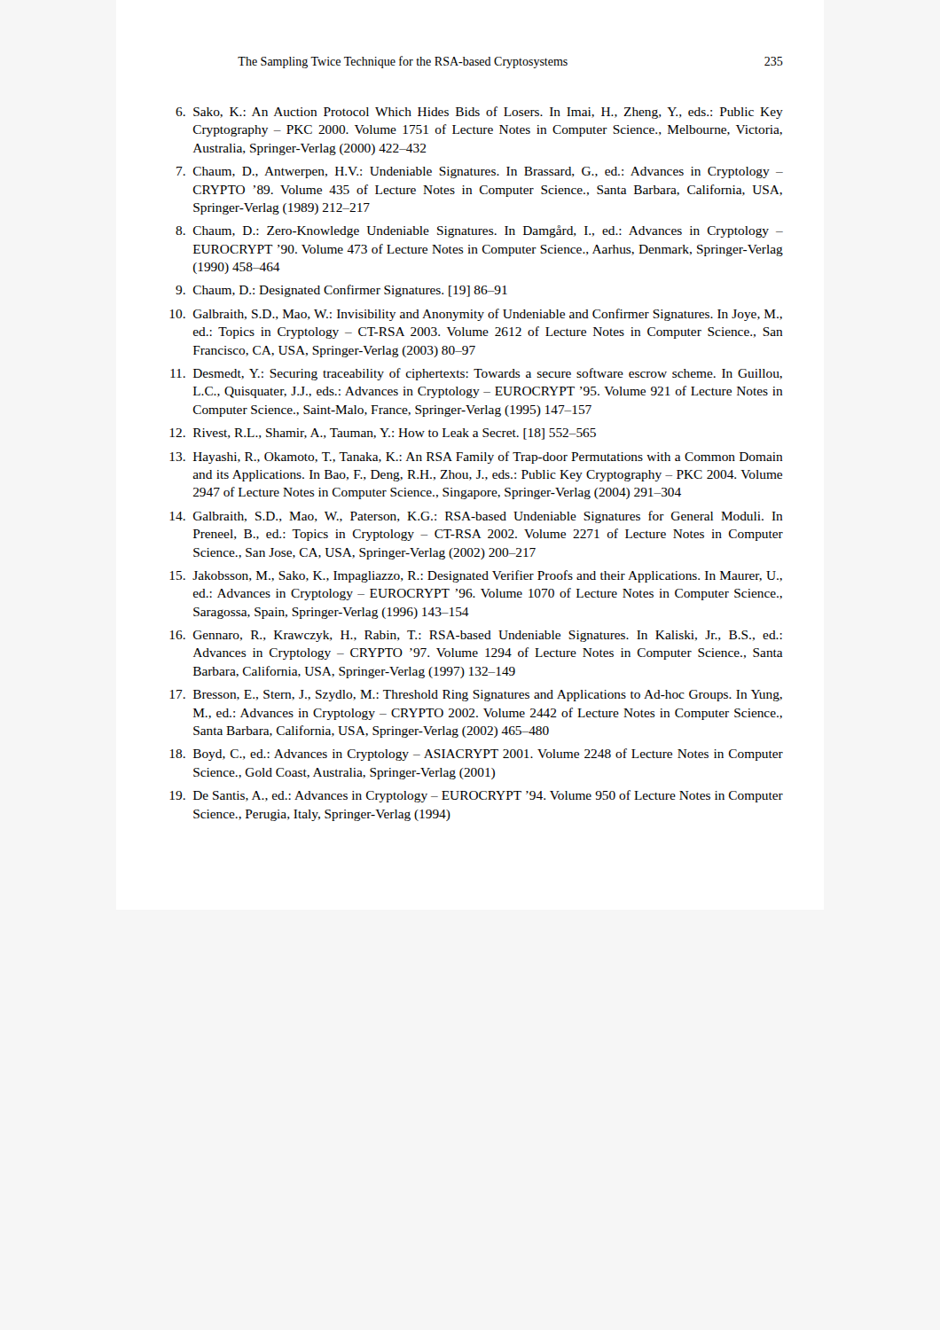The Sampling Twice Technique for the RSA-based Cryptosystems 235
Sako, K.: An Auction Protocol Which Hides Bids of Losers. In Imai, H., Zheng, Y., eds.: Public Key Cryptography – PKC 2000. Volume 1751 of Lecture Notes in Computer Science., Melbourne, Victoria, Australia, Springer-Verlag (2000) 422–432
Chaum, D., Antwerpen, H.V.: Undeniable Signatures. In Brassard, G., ed.: Advances in Cryptology – CRYPTO ’89. Volume 435 of Lecture Notes in Computer Science., Santa Barbara, California, USA, Springer-Verlag (1989) 212–217
Chaum, D.: Zero-Knowledge Undeniable Signatures. In Damgård, I., ed.: Advances in Cryptology – EUROCRYPT ’90. Volume 473 of Lecture Notes in Computer Science., Aarhus, Denmark, Springer-Verlag (1990) 458–464
Chaum, D.: Designated Confirmer Signatures. [19] 86–91
Galbraith, S.D., Mao, W.: Invisibility and Anonymity of Undeniable and Confirmer Signatures. In Joye, M., ed.: Topics in Cryptology – CT-RSA 2003. Volume 2612 of Lecture Notes in Computer Science., San Francisco, CA, USA, Springer-Verlag (2003) 80–97
Desmedt, Y.: Securing traceability of ciphertexts: Towards a secure software escrow scheme. In Guillou, L.C., Quisquater, J.J., eds.: Advances in Cryptology – EUROCRYPT ’95. Volume 921 of Lecture Notes in Computer Science., Saint-Malo, France, Springer-Verlag (1995) 147–157
Rivest, R.L., Shamir, A., Tauman, Y.: How to Leak a Secret. [18] 552–565
Hayashi, R., Okamoto, T., Tanaka, K.: An RSA Family of Trap-door Permutations with a Common Domain and its Applications. In Bao, F., Deng, R.H., Zhou, J., eds.: Public Key Cryptography – PKC 2004. Volume 2947 of Lecture Notes in Computer Science., Singapore, Springer-Verlag (2004) 291–304
Galbraith, S.D., Mao, W., Paterson, K.G.: RSA-based Undeniable Signatures for General Moduli. In Preneel, B., ed.: Topics in Cryptology – CT-RSA 2002. Volume 2271 of Lecture Notes in Computer Science., San Jose, CA, USA, Springer-Verlag (2002) 200–217
Jakobsson, M., Sako, K., Impagliazzo, R.: Designated Verifier Proofs and their Applications. In Maurer, U., ed.: Advances in Cryptology – EUROCRYPT ’96. Volume 1070 of Lecture Notes in Computer Science., Saragossa, Spain, Springer-Verlag (1996) 143–154
Gennaro, R., Krawczyk, H., Rabin, T.: RSA-based Undeniable Signatures. In Kaliski, Jr., B.S., ed.: Advances in Cryptology – CRYPTO ’97. Volume 1294 of Lecture Notes in Computer Science., Santa Barbara, California, USA, Springer-Verlag (1997) 132–149
Bresson, E., Stern, J., Szydlo, M.: Threshold Ring Signatures and Applications to Ad-hoc Groups. In Yung, M., ed.: Advances in Cryptology – CRYPTO 2002. Volume 2442 of Lecture Notes in Computer Science., Santa Barbara, California, USA, Springer-Verlag (2002) 465–480
Boyd, C., ed.: Advances in Cryptology – ASIACRYPT 2001. Volume 2248 of Lecture Notes in Computer Science., Gold Coast, Australia, Springer-Verlag (2001)
De Santis, A., ed.: Advances in Cryptology – EUROCRYPT ’94. Volume 950 of Lecture Notes in Computer Science., Perugia, Italy, Springer-Verlag (1994)